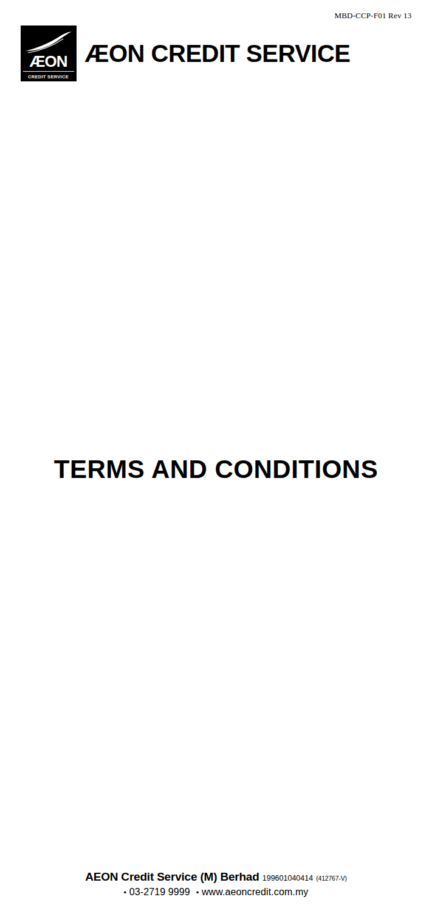MBD-CCP-F01 Rev 13
ÆON
CREDIT SERVICE
ÆON CREDIT SERVICE
Terms and Conditions
AEON Credit Service (M) Berhad 199601040414 (412767-V)
• 03-2719 9999 • www.aeoncredit.com.my